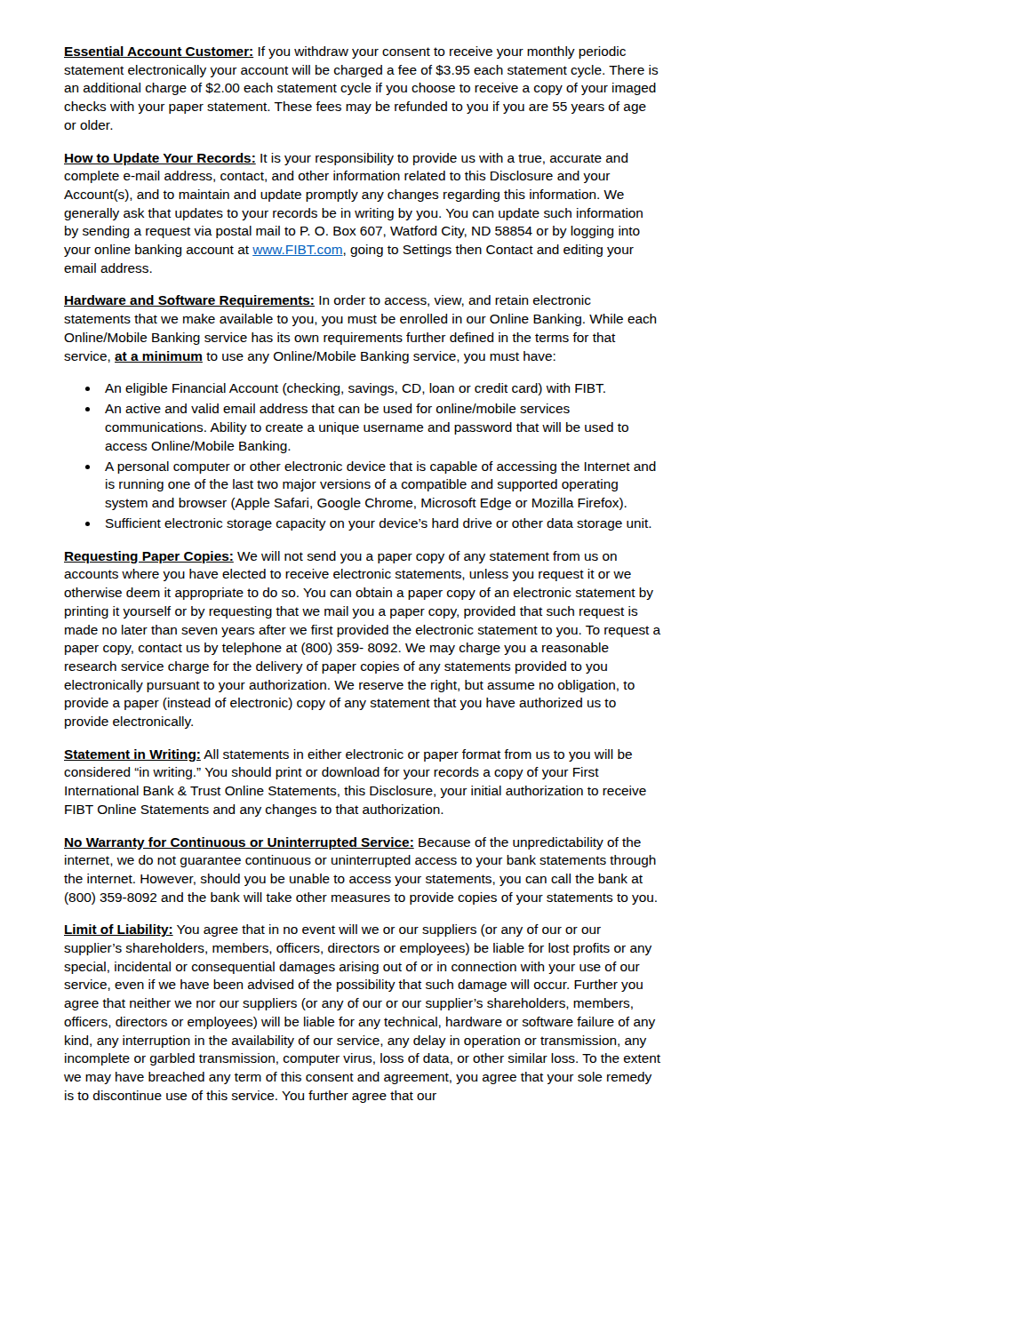Essential Account Customer: If you withdraw your consent to receive your monthly periodic statement electronically your account will be charged a fee of $3.95 each statement cycle. There is an additional charge of $2.00 each statement cycle if you choose to receive a copy of your imaged checks with your paper statement. These fees may be refunded to you if you are 55 years of age or older.
How to Update Your Records: It is your responsibility to provide us with a true, accurate and complete e-mail address, contact, and other information related to this Disclosure and your Account(s), and to maintain and update promptly any changes regarding this information. We generally ask that updates to your records be in writing by you. You can update such information by sending a request via postal mail to P. O. Box 607, Watford City, ND 58854 or by logging into your online banking account at www.FIBT.com, going to Settings then Contact and editing your email address.
Hardware and Software Requirements: In order to access, view, and retain electronic statements that we make available to you, you must be enrolled in our Online Banking. While each Online/Mobile Banking service has its own requirements further defined in the terms for that service, at a minimum to use any Online/Mobile Banking service, you must have:
An eligible Financial Account (checking, savings, CD, loan or credit card) with FIBT.
An active and valid email address that can be used for online/mobile services communications. Ability to create a unique username and password that will be used to access Online/Mobile Banking.
A personal computer or other electronic device that is capable of accessing the Internet and is running one of the last two major versions of a compatible and supported operating system and browser (Apple Safari, Google Chrome, Microsoft Edge or Mozilla Firefox).
Sufficient electronic storage capacity on your device’s hard drive or other data storage unit.
Requesting Paper Copies: We will not send you a paper copy of any statement from us on accounts where you have elected to receive electronic statements, unless you request it or we otherwise deem it appropriate to do so. You can obtain a paper copy of an electronic statement by printing it yourself or by requesting that we mail you a paper copy, provided that such request is made no later than seven years after we first provided the electronic statement to you. To request a paper copy, contact us by telephone at (800) 359- 8092. We may charge you a reasonable research service charge for the delivery of paper copies of any statements provided to you electronically pursuant to your authorization. We reserve the right, but assume no obligation, to provide a paper (instead of electronic) copy of any statement that you have authorized us to provide electronically.
Statement in Writing: All statements in either electronic or paper format from us to you will be considered “in writing.” You should print or download for your records a copy of your First International Bank & Trust Online Statements, this Disclosure, your initial authorization to receive FIBT Online Statements and any changes to that authorization.
No Warranty for Continuous or Uninterrupted Service: Because of the unpredictability of the internet, we do not guarantee continuous or uninterrupted access to your bank statements through the internet. However, should you be unable to access your statements, you can call the bank at (800) 359-8092 and the bank will take other measures to provide copies of your statements to you.
Limit of Liability: You agree that in no event will we or our suppliers (or any of our or our supplier’s shareholders, members, officers, directors or employees) be liable for lost profits or any special, incidental or consequential damages arising out of or in connection with your use of our service, even if we have been advised of the possibility that such damage will occur. Further you agree that neither we nor our suppliers (or any of our or our supplier’s shareholders, members, officers, directors or employees) will be liable for any technical, hardware or software failure of any kind, any interruption in the availability of our service, any delay in operation or transmission, any incomplete or garbled transmission, computer virus, loss of data, or other similar loss. To the extent we may have breached any term of this consent and agreement, you agree that your sole remedy is to discontinue use of this service. You further agree that our